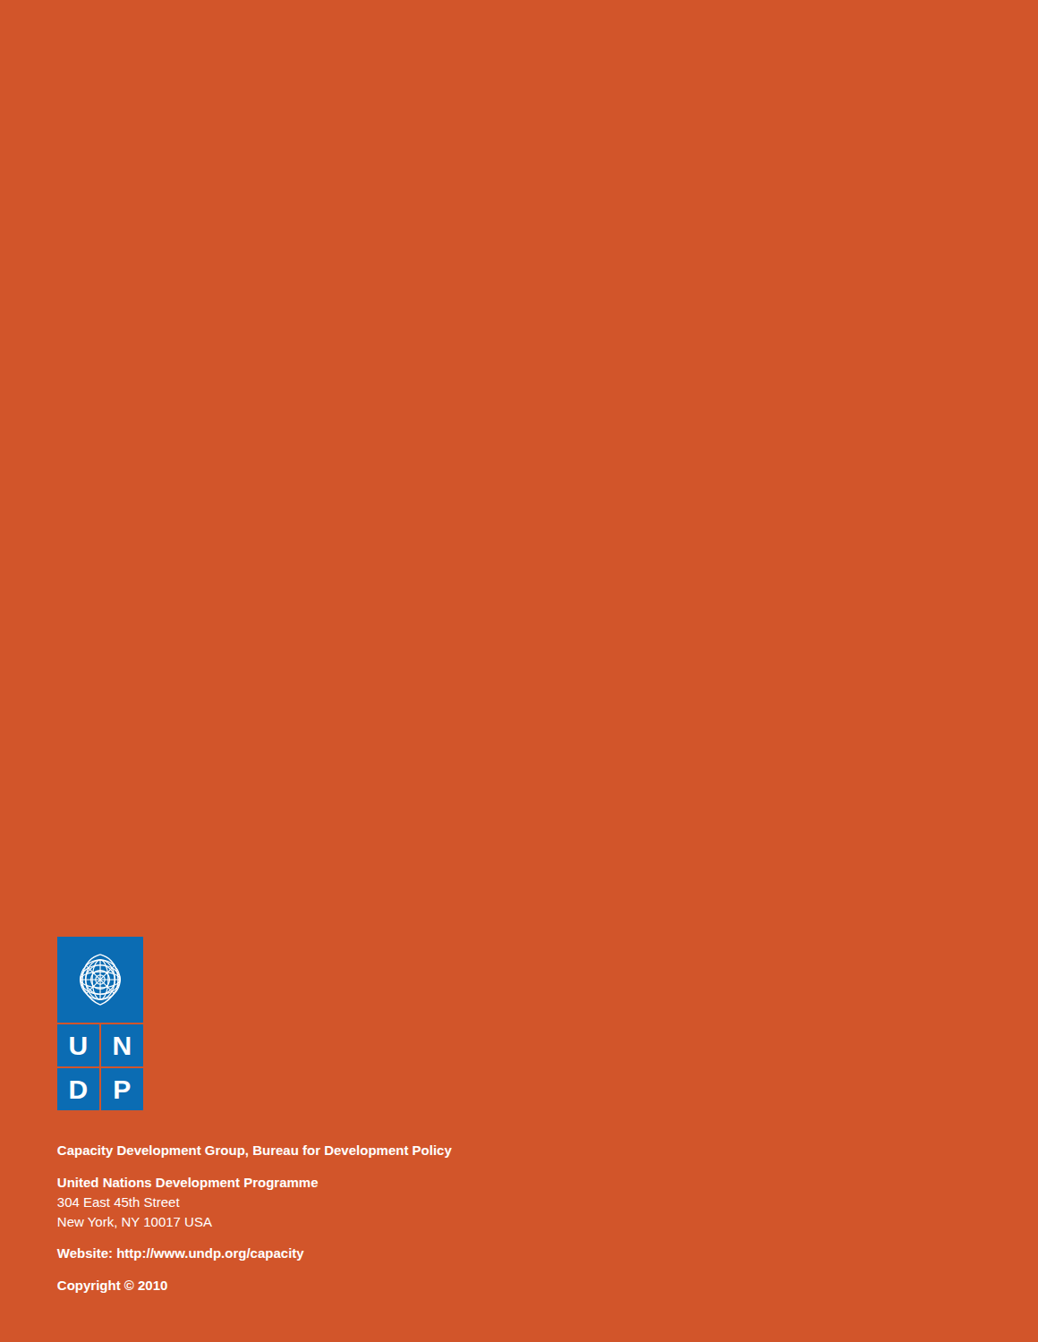UNDP
Capacity Development Group, Bureau for Development Policy
United Nations Development Programme
304 East 45th Street
New York, NY 10017 USA
Website: http://www.undp.org/capacity
Copyright © 2010